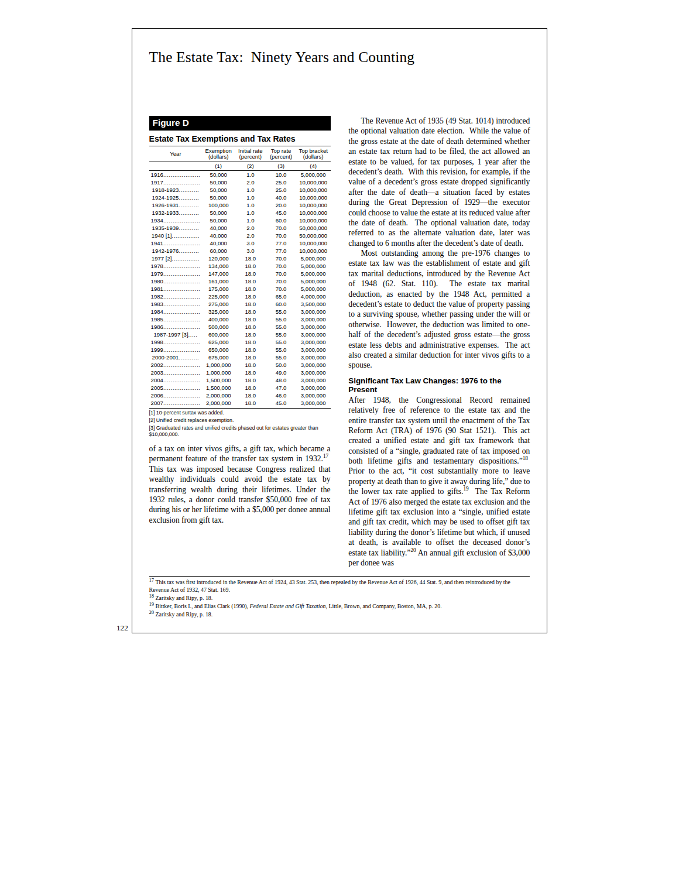The Estate Tax: Ninety Years and Counting
Figure D
Estate Tax Exemptions and Tax Rates
| Year | Exemption (dollars) | Initial rate (percent) | Top rate (percent) | Top bracket (dollars) |
| --- | --- | --- | --- | --- |
| | (1) | (2) | (3) | (4) |
| 1916 .................... | 50,000 | 1.0 | 10.0 | 5,000,000 |
| 1917 .................... | 50,000 | 2.0 | 25.0 | 10,000,000 |
| 1918-1923 ........... | 50,000 | 1.0 | 25.0 | 10,000,000 |
| 1924-1925 ........... | 50,000 | 1.0 | 40.0 | 10,000,000 |
| 1926-1931 ........... | 100,000 | 1.0 | 20.0 | 10,000,000 |
| 1932-1933 ........... | 50,000 | 1.0 | 45.0 | 10,000,000 |
| 1934 .................... | 50,000 | 1.0 | 60.0 | 10,000,000 |
| 1935-1939 ........... | 40,000 | 2.0 | 70.0 | 50,000,000 |
| 1940 [1] ............... | 40,000 | 2.0 | 70.0 | 50,000,000 |
| 1941 .................... | 40,000 | 3.0 | 77.0 | 10,000,000 |
| 1942-1976 ........... | 60,000 | 3.0 | 77.0 | 10,000,000 |
| 1977 [2] ............... | 120,000 | 18.0 | 70.0 | 5,000,000 |
| 1978 .................... | 134,000 | 18.0 | 70.0 | 5,000,000 |
| 1979 .................... | 147,000 | 18.0 | 70.0 | 5,000,000 |
| 1980 .................... | 161,000 | 18.0 | 70.0 | 5,000,000 |
| 1981 .................... | 175,000 | 18.0 | 70.0 | 5,000,000 |
| 1982 .................... | 225,000 | 18.0 | 65.0 | 4,000,000 |
| 1983 .................... | 275,000 | 18.0 | 60.0 | 3,500,000 |
| 1984 .................... | 325,000 | 18.0 | 55.0 | 3,000,000 |
| 1985 .................... | 400,000 | 18.0 | 55.0 | 3,000,000 |
| 1986 .................... | 500,000 | 18.0 | 55.0 | 3,000,000 |
| 1987-1997 [3] ..... | 600,000 | 18.0 | 55.0 | 3,000,000 |
| 1998 .................... | 625,000 | 18.0 | 55.0 | 3,000,000 |
| 1999 .................... | 650,000 | 18.0 | 55.0 | 3,000,000 |
| 2000-2001 ........... | 675,000 | 18.0 | 55.0 | 3,000,000 |
| 2002 .................... | 1,000,000 | 18.0 | 50.0 | 3,000,000 |
| 2003 .................... | 1,000,000 | 18.0 | 49.0 | 3,000,000 |
| 2004 .................... | 1,500,000 | 18.0 | 48.0 | 3,000,000 |
| 2005 .................... | 1,500,000 | 18.0 | 47.0 | 3,000,000 |
| 2006 .................... | 2,000,000 | 18.0 | 46.0 | 3,000,000 |
| 2007 .................... | 2,000,000 | 18.0 | 45.0 | 3,000,000 |
[1] 10-percent surtax was added.
[2] Unified credit replaces exemption.
[3] Graduated rates and unified credits phased out for estates greater than $10,000,000.
of a tax on inter vivos gifts, a gift tax, which became a permanent feature of the transfer tax system in 1932.17 This tax was imposed because Congress realized that wealthy individuals could avoid the estate tax by transferring wealth during their lifetimes. Under the 1932 rules, a donor could transfer $50,000 free of tax during his or her lifetime with a $5,000 per donee annual exclusion from gift tax.
The Revenue Act of 1935 (49 Stat. 1014) introduced the optional valuation date election. While the value of the gross estate at the date of death determined whether an estate tax return had to be filed, the act allowed an estate to be valued, for tax purposes, 1 year after the decedent’s death. With this revision, for example, if the value of a decedent’s gross estate dropped significantly after the date of death—a situation faced by estates during the Great Depression of 1929—the executor could choose to value the estate at its reduced value after the date of death. The optional valuation date, today referred to as the alternate valuation date, later was changed to 6 months after the decedent’s date of death.
Most outstanding among the pre-1976 changes to estate tax law was the establishment of estate and gift tax marital deductions, introduced by the Revenue Act of 1948 (62. Stat. 110). The estate tax marital deduction, as enacted by the 1948 Act, permitted a decedent’s estate to deduct the value of property passing to a surviving spouse, whether passing under the will or otherwise. However, the deduction was limited to one-half of the decedent’s adjusted gross estate—the gross estate less debts and administrative expenses. The act also created a similar deduction for inter vivos gifts to a spouse.
Significant Tax Law Changes: 1976 to the Present
After 1948, the Congressional Record remained relatively free of reference to the estate tax and the entire transfer tax system until the enactment of the Tax Reform Act (TRA) of 1976 (90 Stat 1521). This act created a unified estate and gift tax framework that consisted of a “single, graduated rate of tax imposed on both lifetime gifts and testamentary dispositions.”18 Prior to the act, “it cost substantially more to leave property at death than to give it away during life,” due to the lower tax rate applied to gifts.19 The Tax Reform Act of 1976 also merged the estate tax exclusion and the lifetime gift tax exclusion into a “single, unified estate and gift tax credit, which may be used to offset gift tax liability during the donor’s lifetime but which, if unused at death, is available to offset the deceased donor’s estate tax liability.”20 An annual gift exclusion of $3,000 per donee was
17 This tax was first introduced in the Revenue Act of 1924, 43 Stat. 253, then repealed by the Revenue Act of 1926, 44 Stat. 9, and then reintroduced by the Revenue Act of 1932, 47 Stat. 169.
18 Zaritsky and Ripy, p. 18.
19 Bittker, Boris I., and Elias Clark (1990), Federal Estate and Gift Taxation, Little, Brown, and Company, Boston, MA, p. 20.
20 Zaritsky and Ripy, p. 18.
122